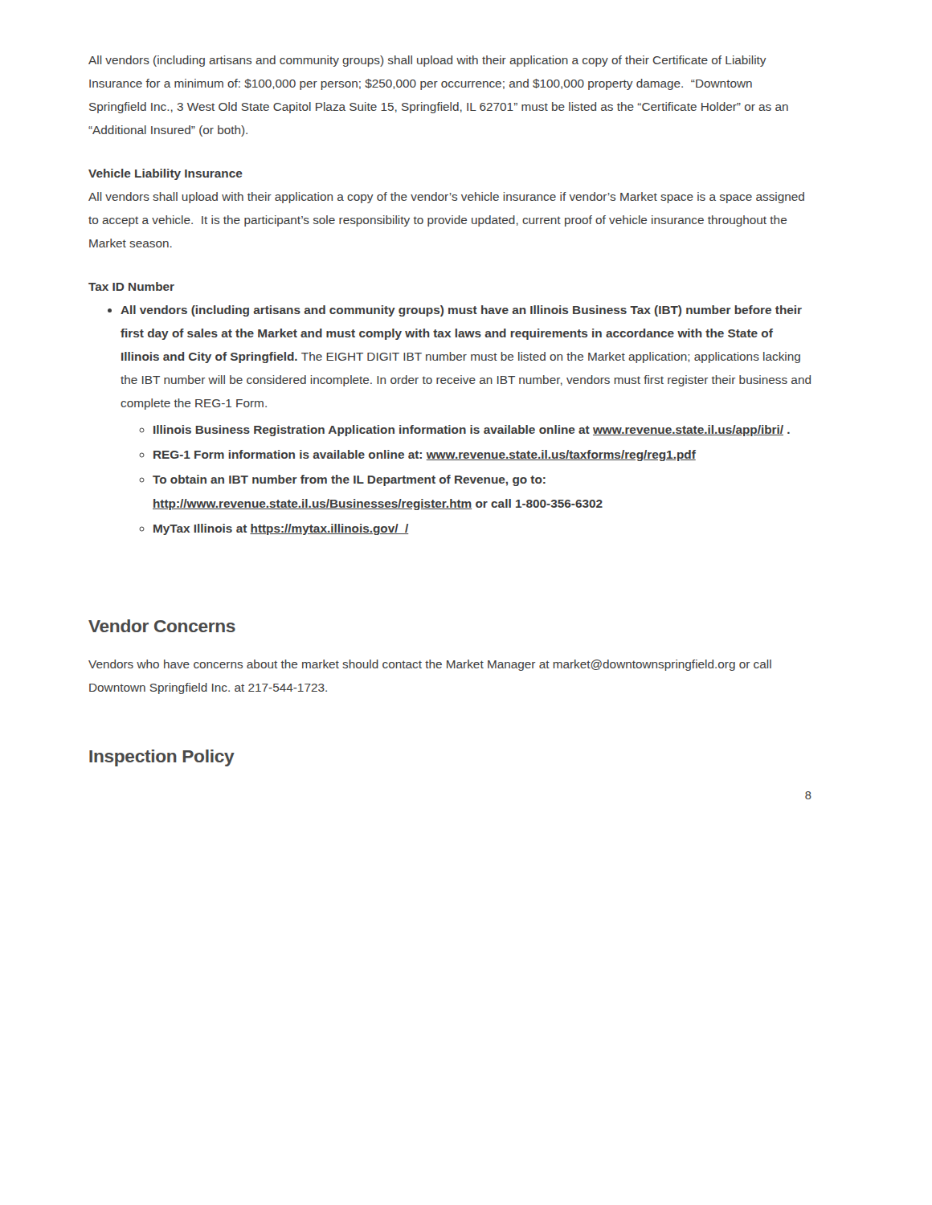All vendors (including artisans and community groups) shall upload with their application a copy of their Certificate of Liability Insurance for a minimum of: $100,000 per person; $250,000 per occurrence; and $100,000 property damage. “Downtown Springfield Inc., 3 West Old State Capitol Plaza Suite 15, Springfield, IL 62701” must be listed as the “Certificate Holder” or as an “Additional Insured” (or both).
Vehicle Liability Insurance
All vendors shall upload with their application a copy of the vendor’s vehicle insurance if vendor’s Market space is a space assigned to accept a vehicle. It is the participant’s sole responsibility to provide updated, current proof of vehicle insurance throughout the Market season.
Tax ID Number
All vendors (including artisans and community groups) must have an Illinois Business Tax (IBT) number before their first day of sales at the Market and must comply with tax laws and requirements in accordance with the State of Illinois and City of Springfield. The EIGHT DIGIT IBT number must be listed on the Market application; applications lacking the IBT number will be considered incomplete. In order to receive an IBT number, vendors must first register their business and complete the REG-1 Form.
Illinois Business Registration Application information is available online at www.revenue.state.il.us/app/ibri/ .
REG-1 Form information is available online at: www.revenue.state.il.us/taxforms/reg/reg1.pdf
To obtain an IBT number from the IL Department of Revenue, go to: http://www.revenue.state.il.us/Businesses/register.htm or call 1-800-356-6302
MyTax Illinois at https://mytax.illinois.gov/_/
Vendor Concerns
Vendors who have concerns about the market should contact the Market Manager at market@downtownspringfield.org or call Downtown Springfield Inc. at 217-544-1723.
Inspection Policy
8